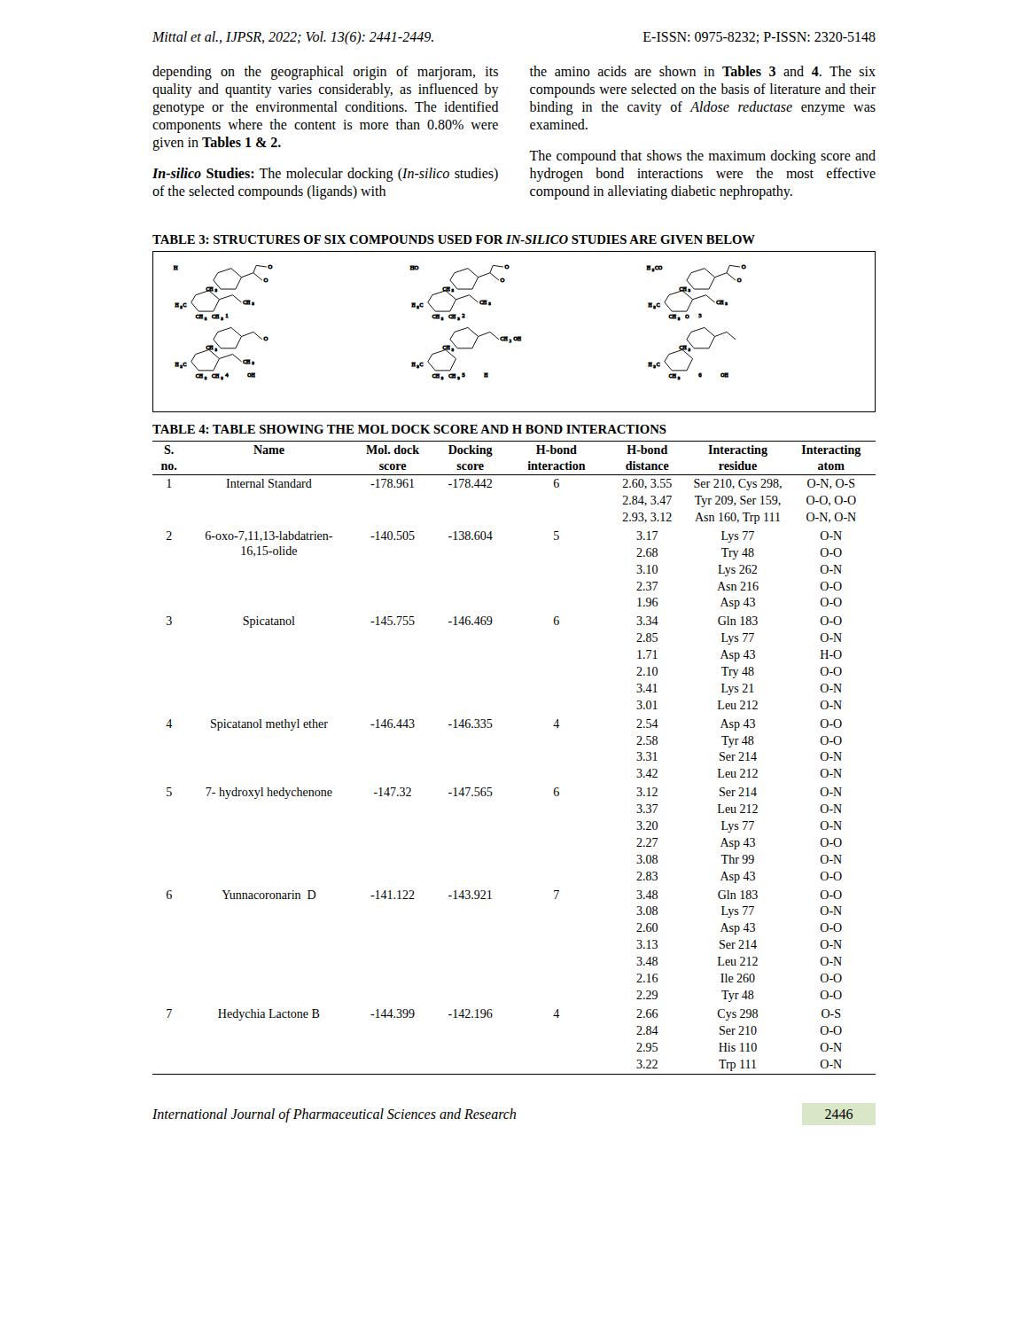Mittal et al., IJPSR, 2022; Vol. 13(6): 2441-2449.
E-ISSN: 0975-8232; P-ISSN: 2320-5148
depending on the geographical origin of marjoram, its quality and quantity varies considerably, as influenced by genotype or the environmental conditions. The identified components where the content is more than 0.80% were given in Tables 1 & 2.
In-silico Studies: The molecular docking (In-silico studies) of the selected compounds (ligands) with
the amino acids are shown in Tables 3 and 4. The six compounds were selected on the basis of literature and their binding in the cavity of Aldose reductase enzyme was examined.
The compound that shows the maximum docking score and hydrogen bond interactions were the most effective compound in alleviating diabetic nephropathy.
TABLE 3: STRUCTURES OF SIX COMPOUNDS USED FOR IN-SILICO STUDIES ARE GIVEN BELOW
H O O CH3 CH3 H3C CH3 CH3 1 O CH3 CH3 H3C CH3 CH3 OH 4 HO O O CH3 CH3 H3C CH3 CH3 2 CH2OH CH3 H3C CH3 CH3 H 5 H3CO O O CH3 CH3 H3C CH3 O 3 CH3 H3C CH3 OH 6
TABLE 4: TABLE SHOWING THE MOL DOCK SCORE AND H BOND INTERACTIONS
| S. no. | Name | Mol. dock score | Docking score | H-bond interaction | H-bond distance | Interacting residue | Interacting atom |
| --- | --- | --- | --- | --- | --- | --- | --- |
| 1 | Internal Standard | -178.961 | -178.442 | 6 | 2.60, 3.55 2.84, 3.47 2.93, 3.12 | Ser 210, Cys 298, Tyr 209, Ser 159, Asn 160, Trp 111 | O-N, O-S O-O, O-O O-N, O-N |
| 2 | 6-oxo-7,11,13-labdatrien-16,15-olide | -140.505 | -138.604 | 5 | 3.17 2.68 3.10 2.37 1.96 | Lys 77 Try 48 Lys 262 Asn 216 Asp 43 | O-N O-O O-N O-O O-O |
| 3 | Spicatanol | -145.755 | -146.469 | 6 | 3.34 2.85 1.71 2.10 3.41 3.01 | Gln 183 Lys 77 Asp 43 Try 48 Lys 21 Leu 212 | O-O O-N H-O O-O O-N O-N |
| 4 | Spicatanol methyl ether | -146.443 | -146.335 | 4 | 2.54 2.58 3.31 3.42 | Asp 43 Tyr 48 Ser 214 Leu 212 | O-O O-O O-N O-N |
| 5 | 7- hydroxyl hedychenone | -147.32 | -147.565 | 6 | 3.12 3.37 3.20 2.27 3.08 2.83 | Ser 214 Leu 212 Lys 77 Asp 43 Thr 99 Asp 43 | O-N O-N O-N O-O O-N O-O |
| 6 | Yunnacoronarin D | -141.122 | -143.921 | 7 | 3.48 3.08 2.60 3.13 3.48 2.16 2.29 | Gln 183 Lys 77 Asp 43 Ser 214 Leu 212 Ile 260 Tyr 48 | O-O O-N O-O O-N O-N O-O O-O |
| 7 | Hedychia Lactone B | -144.399 | -142.196 | 4 | 2.66 2.84 2.95 3.22 | Cys 298 Ser 210 His 110 Trp 111 | O-S O-O O-N O-N |
International Journal of Pharmaceutical Sciences and Research
2446